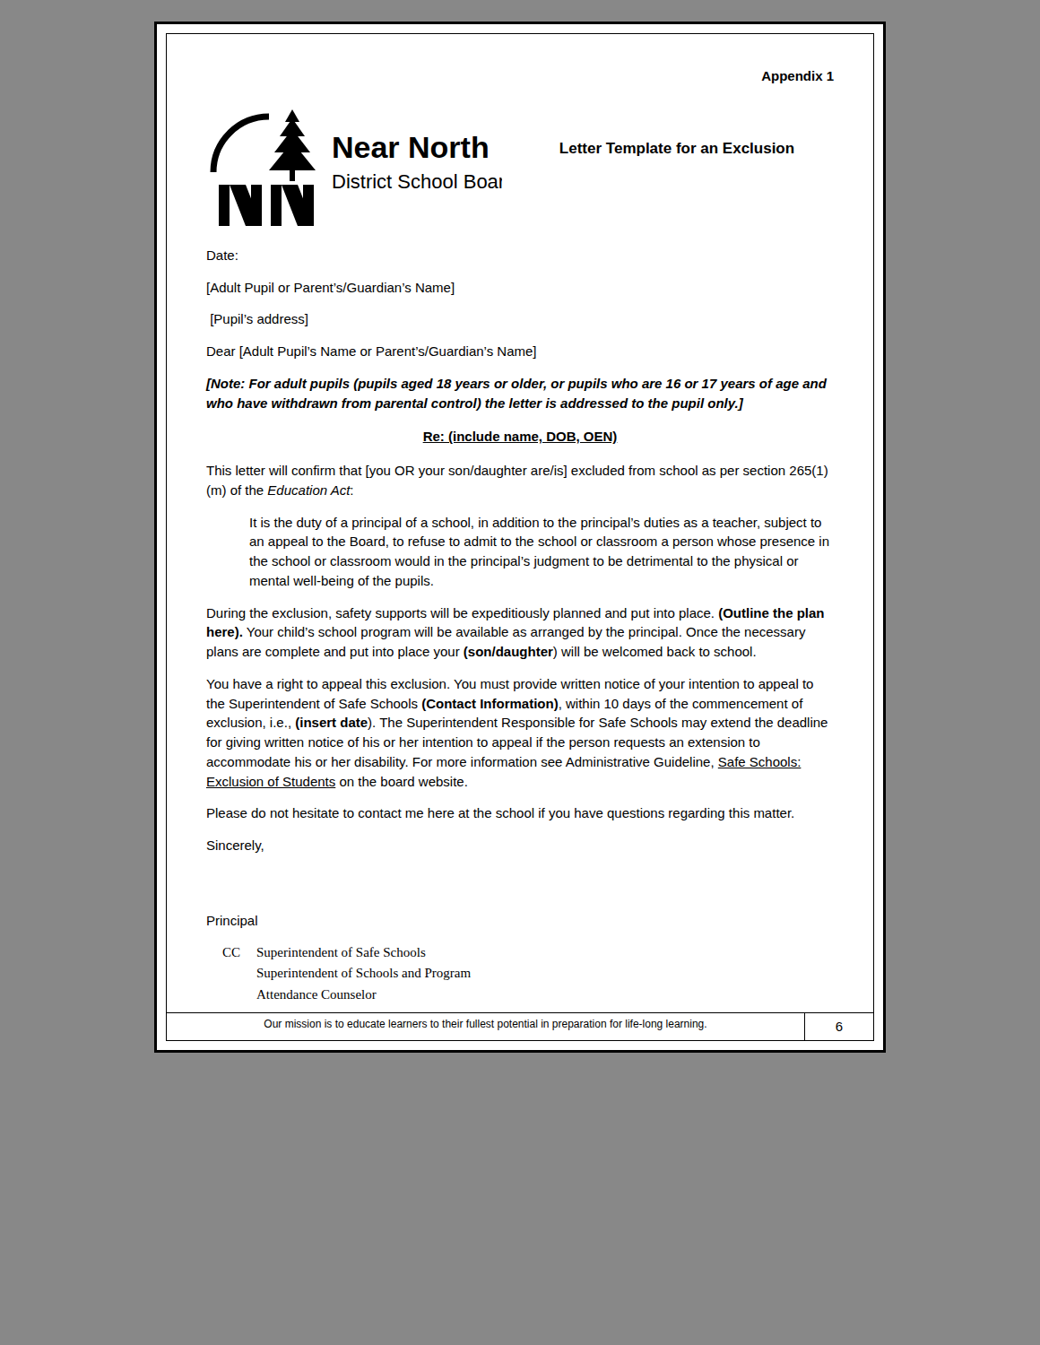Appendix 1
Near North District School Board Near North District School Board
Letter Template for an Exclusion
Date:
[Adult Pupil or Parent’s/Guardian’s Name]
[Pupil’s address]
Dear [Adult Pupil’s Name or Parent’s/Guardian’s Name]
[Note: For adult pupils (pupils aged 18 years or older, or pupils who are 16 or 17 years of age and who have withdrawn from parental control) the letter is addressed to the pupil only.]
Re: (include name, DOB, OEN)
This letter will confirm that [you OR your son/daughter are/is] excluded from school as per section 265(1) (m) of the Education Act:
It is the duty of a principal of a school, in addition to the principal’s duties as a teacher, subject to an appeal to the Board, to refuse to admit to the school or classroom a person whose presence in the school or classroom would in the principal’s judgment to be detrimental to the physical or mental well-being of the pupils.
During the exclusion, safety supports will be expeditiously planned and put into place. (Outline the plan here). Your child’s school program will be available as arranged by the principal. Once the necessary plans are complete and put into place your (son/daughter) will be welcomed back to school.
You have a right to appeal this exclusion. You must provide written notice of your intention to appeal to the Superintendent of Safe Schools (Contact Information), within 10 days of the commencement of exclusion, i.e., (insert date). The Superintendent Responsible for Safe Schools may extend the deadline for giving written notice of his or her intention to appeal if the person requests an extension to accommodate his or her disability. For more information see Administrative Guideline, Safe Schools: Exclusion of Students on the board website.
Please do not hesitate to contact me here at the school if you have questions regarding this matter.
Sincerely,
Principal
| CC | Superintendent of Safe Schools |
| | Superintendent of Schools and Program |
| | Attendance Counselor |
Our mission is to educate learners to their fullest potential in preparation for life-long learning.
6